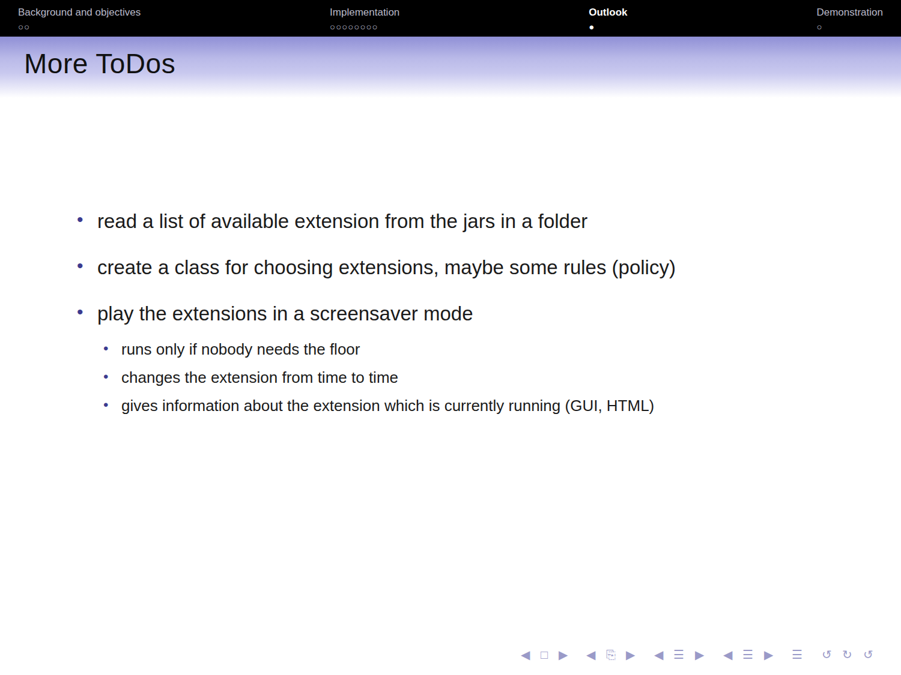Background and objectives ○○
Implementation ○○○○○○○○
Outlook ●
Demonstration ○
More ToDos
read a list of available extension from the jars in a folder
create a class for choosing extensions, maybe some rules (policy)
play the extensions in a screensaver mode
runs only if nobody needs the floor
changes the extension from time to time
gives information about the extension which is currently running (GUI, HTML)
◀ □ ▶ ◀ ⎘ ▶ ◀ ☰ ▶ ◀ ☰ ▶ ☰ ↺ ↻ ↺